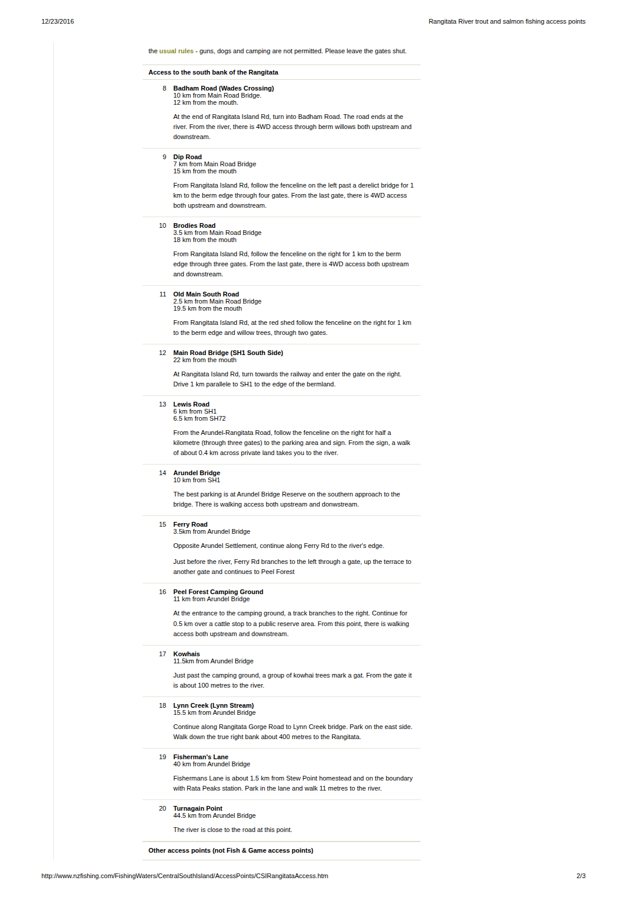12/23/2016
Rangitata River trout and salmon fishing access points
the usual rules - guns, dogs and camping are not permitted. Please leave the gates shut.
Access to the south bank of the Rangitata
| 8 | Badham Road (Wades Crossing) 10 km from Main Road Bridge. 12 km from the mouth. At the end of Rangitata Island Rd, turn into Badham Road. The road ends at the river. From the river, there is 4WD access through berm willows both upstream and downstream. |
| 9 | Dip Road 7 km from Main Road Bridge 15 km from the mouth From Rangitata Island Rd, follow the fenceline on the left past a derelict bridge for 1 km to the berm edge through four gates. From the last gate, there is 4WD access both upstream and downstream. |
| 10 | Brodies Road 3.5 km from Main Road Bridge 18 km from the mouth From Rangitata Island Rd, follow the fenceline on the right for 1 km to the berm edge through three gates. From the last gate, there is 4WD access both upstream and downstream. |
| 11 | Old Main South Road 2.5 km from Main Road Bridge 19.5 km from the mouth From Rangitata Island Rd, at the red shed follow the fenceline on the right for 1 km to the berm edge and willow trees, through two gates. |
| 12 | Main Road Bridge (SH1 South Side) 22 km from the mouth At Rangitata Island Rd, turn towards the railway and enter the gate on the right. Drive 1 km parallele to SH1 to the edge of the bermland. |
| 13 | Lewis Road 6 km from SH1 6.5 km from SH72 From the Arundel-Rangitata Road, follow the fenceline on the right for half a kilometre (through three gates) to the parking area and sign. From the sign, a walk of about 0.4 km across private land takes you to the river. |
| 14 | Arundel Bridge 10 km from SH1 The best parking is at Arundel Bridge Reserve on the southern approach to the bridge. There is walking access both upstream and donwstream. |
| 15 | Ferry Road 3.5km from Arundel Bridge Opposite Arundel Settlement, continue along Ferry Rd to the river's edge. Just before the river, Ferry Rd branches to the left through a gate, up the terrace to another gate and continues to Peel Forest |
| 16 | Peel Forest Camping Ground 11 km from Arundel Bridge At the entrance to the camping ground, a track branches to the right. Continue for 0.5 km over a cattle stop to a public reserve area. From this point, there is walking access both upstream and downstream. |
| 17 | Kowhais 11.5km from Arundel Bridge Just past the camping ground, a group of kowhai trees mark a gat. From the gate it is about 100 metres to the river. |
| 18 | Lynn Creek (Lynn Stream) 15.5 km from Arundel Bridge Continue along Rangitata Gorge Road to Lynn Creek bridge. Park on the east side. Walk down the true right bank about 400 metres to the Rangitata. |
| 19 | Fisherman's Lane 40 km from Arundel Bridge Fishermans Lane is about 1.5 km from Stew Point homestead and on the boundary with Rata Peaks station. Park in the lane and walk 11 metres to the river. |
| 20 | Turnagain Point 44.5 km from Arundel Bridge The river is close to the road at this point. |
Other access points (not Fish & Game access points)
http://www.nzfishing.com/FishingWaters/CentralSouthIsland/AccessPoints/CSIRangitataAccess.htm
2/3